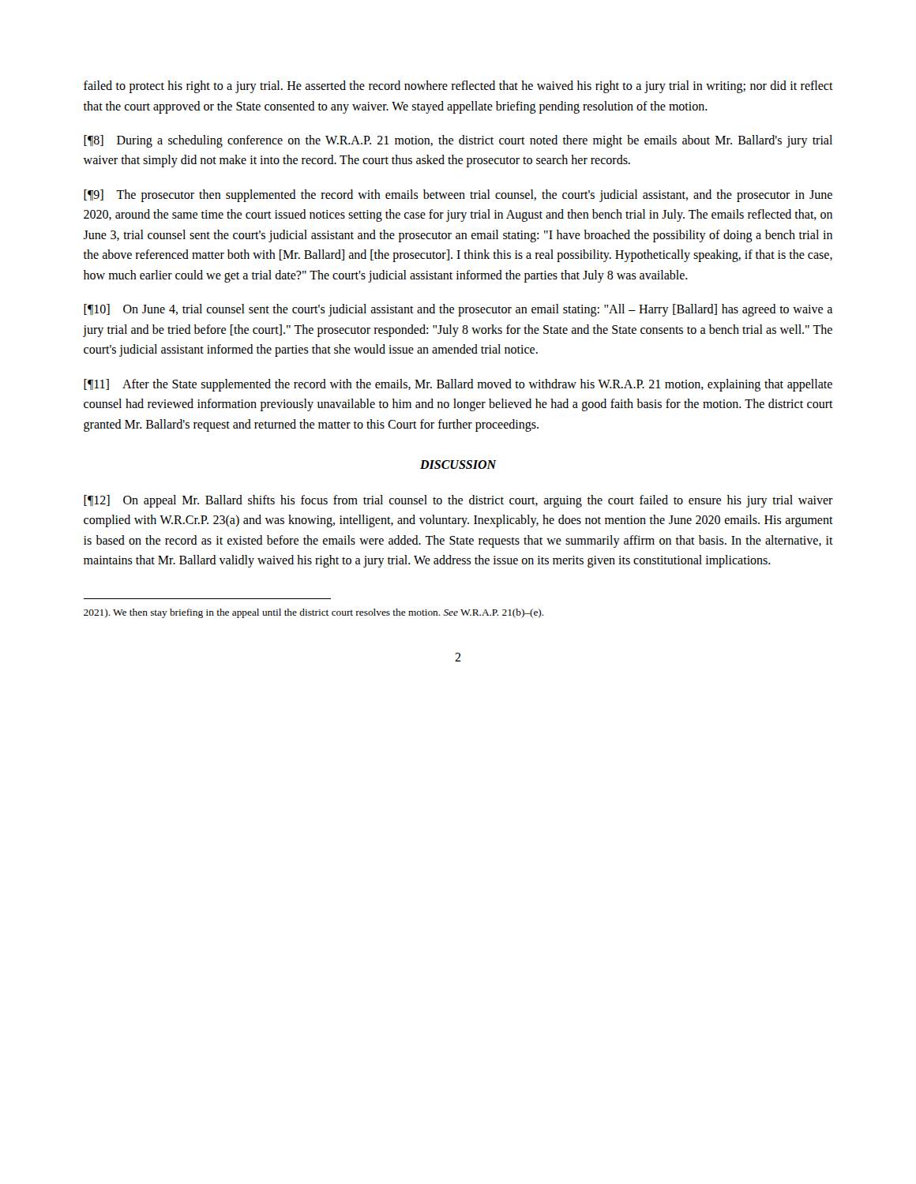failed to protect his right to a jury trial. He asserted the record nowhere reflected that he waived his right to a jury trial in writing; nor did it reflect that the court approved or the State consented to any waiver. We stayed appellate briefing pending resolution of the motion.
[¶8] During a scheduling conference on the W.R.A.P. 21 motion, the district court noted there might be emails about Mr. Ballard's jury trial waiver that simply did not make it into the record. The court thus asked the prosecutor to search her records.
[¶9] The prosecutor then supplemented the record with emails between trial counsel, the court's judicial assistant, and the prosecutor in June 2020, around the same time the court issued notices setting the case for jury trial in August and then bench trial in July. The emails reflected that, on June 3, trial counsel sent the court's judicial assistant and the prosecutor an email stating: "I have broached the possibility of doing a bench trial in the above referenced matter both with [Mr. Ballard] and [the prosecutor]. I think this is a real possibility. Hypothetically speaking, if that is the case, how much earlier could we get a trial date?" The court's judicial assistant informed the parties that July 8 was available.
[¶10] On June 4, trial counsel sent the court's judicial assistant and the prosecutor an email stating: "All – Harry [Ballard] has agreed to waive a jury trial and be tried before [the court]." The prosecutor responded: "July 8 works for the State and the State consents to a bench trial as well." The court's judicial assistant informed the parties that she would issue an amended trial notice.
[¶11] After the State supplemented the record with the emails, Mr. Ballard moved to withdraw his W.R.A.P. 21 motion, explaining that appellate counsel had reviewed information previously unavailable to him and no longer believed he had a good faith basis for the motion. The district court granted Mr. Ballard's request and returned the matter to this Court for further proceedings.
DISCUSSION
[¶12] On appeal Mr. Ballard shifts his focus from trial counsel to the district court, arguing the court failed to ensure his jury trial waiver complied with W.R.Cr.P. 23(a) and was knowing, intelligent, and voluntary. Inexplicably, he does not mention the June 2020 emails. His argument is based on the record as it existed before the emails were added. The State requests that we summarily affirm on that basis. In the alternative, it maintains that Mr. Ballard validly waived his right to a jury trial. We address the issue on its merits given its constitutional implications.
2021). We then stay briefing in the appeal until the district court resolves the motion. See W.R.A.P. 21(b)–(e).
2